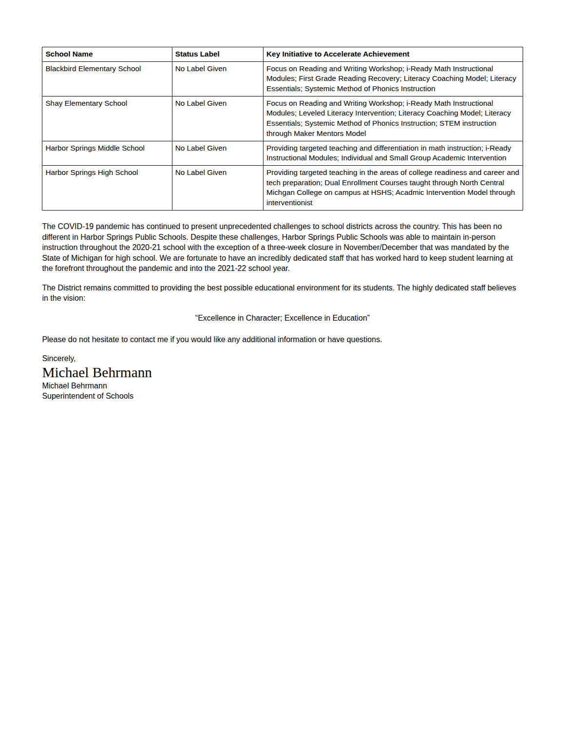| School Name | Status Label | Key Initiative to Accelerate Achievement |
| --- | --- | --- |
| Blackbird Elementary School | No Label Given | Focus on Reading and Writing Workshop; i-Ready Math Instructional Modules; First Grade Reading Recovery; Literacy Coaching Model; Literacy Essentials; Systemic Method of Phonics Instruction |
| Shay Elementary School | No Label Given | Focus on Reading and Writing Workshop; i-Ready Math Instructional Modules; Leveled Literacy Intervention; Literacy Coaching Model; Literacy Essentials; Systemic Method of Phonics Instruction; STEM instruction through Maker Mentors Model |
| Harbor Springs Middle School | No Label Given | Providing targeted teaching and differentiation in math instruction; i-Ready Instructional Modules; Individual and Small Group Academic Intervention |
| Harbor Springs High School | No Label Given | Providing targeted teaching in the areas of college readiness and career and tech preparation; Dual Enrollment Courses taught through North Central Michgan College on campus at HSHS; Acadmic Intervention Model through interventionist |
The COVID-19 pandemic has continued to present unprecedented challenges to school districts across the country. This has been no different in Harbor Springs Public Schools. Despite these challenges, Harbor Springs Public Schools was able to maintain in-person instruction throughout the 2020-21 school with the exception of a three-week closure in November/December that was mandated by the State of Michigan for high school. We are fortunate to have an incredibly dedicated staff that has worked hard to keep student learning at the forefront throughout the pandemic and into the 2021-22 school year.
The District remains committed to providing the best possible educational environment for its students. The highly dedicated staff believes in the vision:
“Excellence in Character; Excellence in Education”
Please do not hesitate to contact me if you would like any additional information or have questions.
Sincerely,
Michael Behrmann
Michael Behrmann
Superintendent of Schools